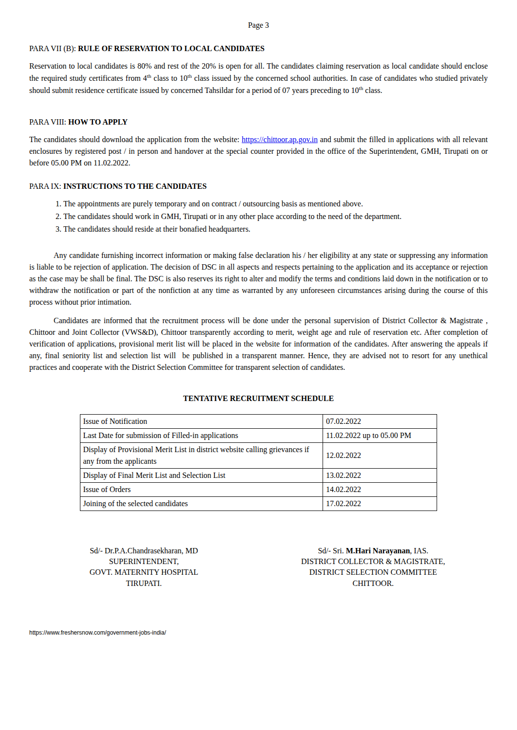Page 3
PARA VII (B): RULE OF RESERVATION TO LOCAL CANDIDATES
Reservation to local candidates is 80% and rest of the 20% is open for all. The candidates claiming reservation as local candidate should enclose the required study certificates from 4th class to 10th class issued by the concerned school authorities. In case of candidates who studied privately should submit residence certificate issued by concerned Tahsildar for a period of 07 years preceding to 10th class.
PARA VIII: HOW TO APPLY
The candidates should download the application from the website: https://chittoor.ap.gov.in and submit the filled in applications with all relevant enclosures by registered post / in person and handover at the special counter provided in the office of the Superintendent, GMH, Tirupati on or before 05.00 PM on 11.02.2022.
PARA IX: INSTRUCTIONS TO THE CANDIDATES
The appointments are purely temporary and on contract / outsourcing basis as mentioned above.
The candidates should work in GMH, Tirupati or in any other place according to the need of the department.
The candidates should reside at their bonafied headquarters.
Any candidate furnishing incorrect information or making false declaration his / her eligibility at any state or suppressing any information is liable to be rejection of application. The decision of DSC in all aspects and respects pertaining to the application and its acceptance or rejection as the case may be shall be final. The DSC is also reserves its right to alter and modify the terms and conditions laid down in the notification or to withdraw the notification or part of the nonfiction at any time as warranted by any unforeseen circumstances arising during the course of this process without prior intimation.
Candidates are informed that the recruitment process will be done under the personal supervision of District Collector & Magistrate , Chittoor and Joint Collector (VWS&D), Chittoor transparently according to merit, weight age and rule of reservation etc. After completion of verification of applications, provisional merit list will be placed in the website for information of the candidates. After answering the appeals if any, final seniority list and selection list will be published in a transparent manner. Hence, they are advised not to resort for any unethical practices and cooperate with the District Selection Committee for transparent selection of candidates.
TENTATIVE RECRUITMENT SCHEDULE
| Issue of Notification | 07.02.2022 |
| Last Date for submission of Filled-in applications | 11.02.2022 up to 05.00 PM |
| Display of Provisional Merit List in district website calling grievances if any from the applicants | 12.02.2022 |
| Display of Final Merit List and Selection List | 13.02.2022 |
| Issue of Orders | 14.02.2022 |
| Joining of the selected candidates | 17.02.2022 |
| Sd/- Dr.P.A.Chandrasekharan, MD SUPERINTENDENT, GOVT. MATERNITY HOSPITAL TIRUPATI. | Sd/- Sri. M.Hari Narayanan , IAS. DISTRICT COLLECTOR & MAGISTRATE, DISTRICT SELECTION COMMITTEE CHITTOOR. |
https://www.freshersnow.com/government-jobs-india/